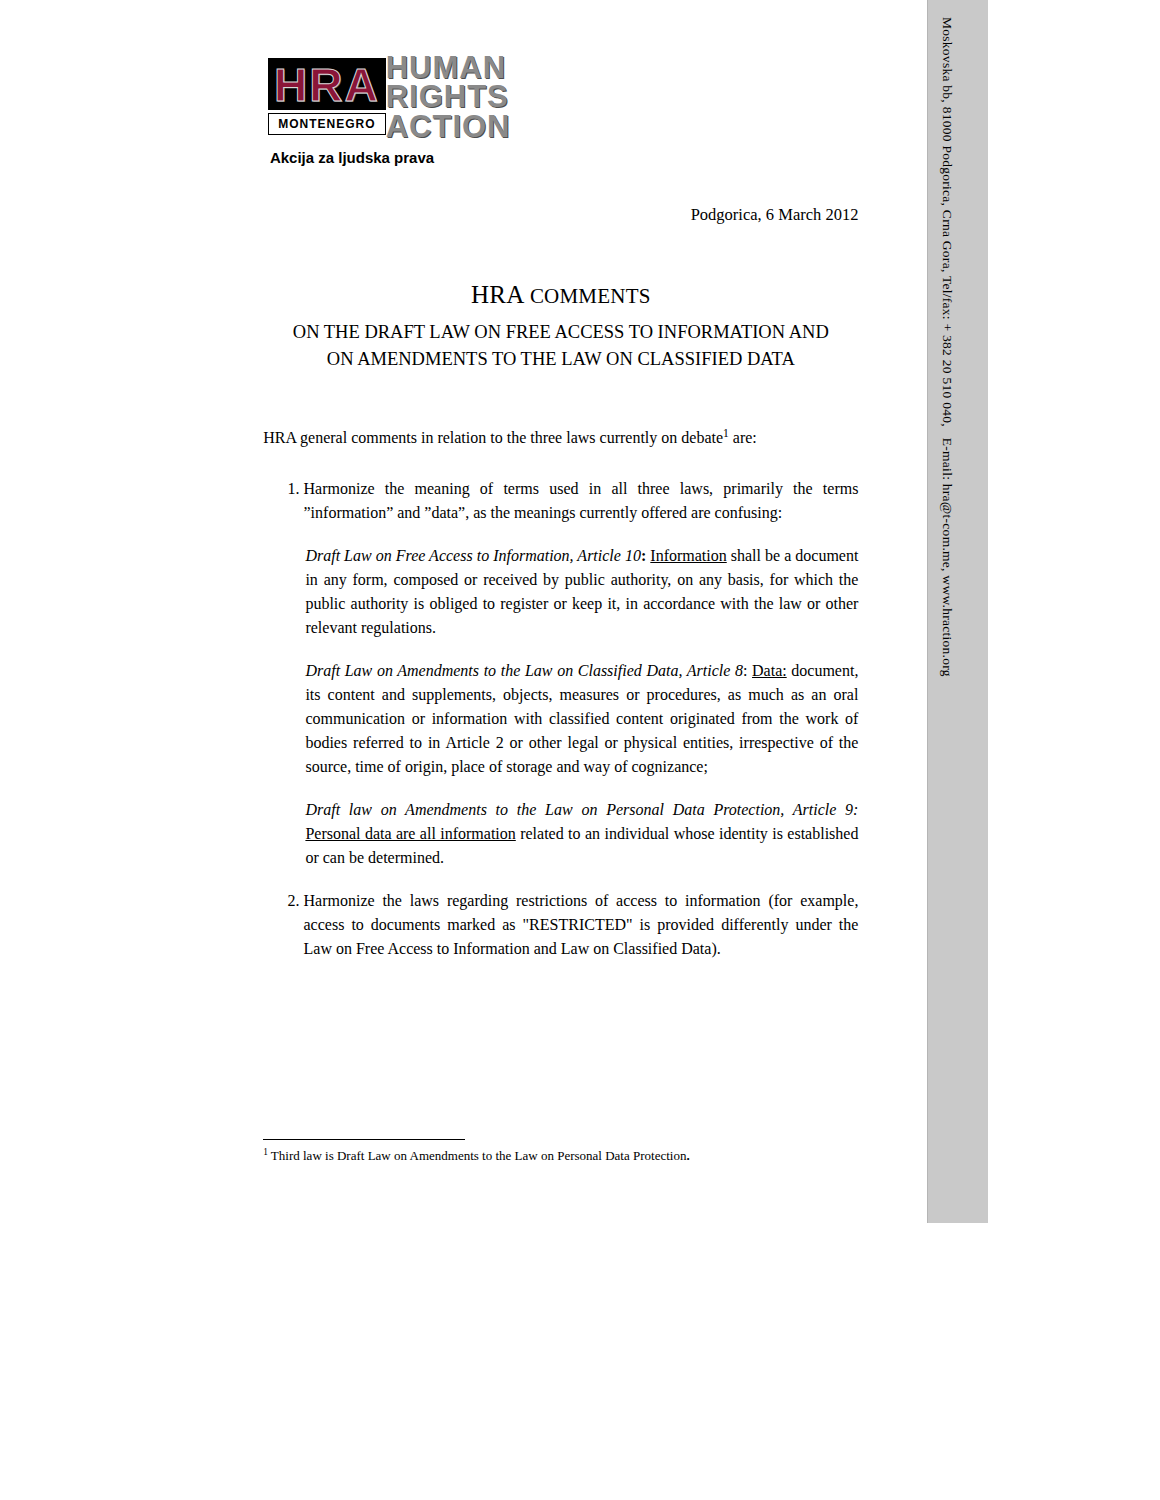Moskovska bb, 81000 Podgorica, Crna Gora, Tel/fax: + 382 20 510 040, E-mail: hra@t-com.me, www.hraction.org
| H R A MONTENEGRO | HUMAN RIGHTS ACTION |
Akcija za ljudska prava
Podgorica, 6 March 2012
HRA COMMENTS
ON THE DRAFT LAW ON FREE ACCESS TO INFORMATION AND
ON AMENDMENTS TO THE LAW ON CLASSIFIED DATA
HRA general comments in relation to the three laws currently on debate1 are:
Harmonize the meaning of terms used in all three laws, primarily the terms ”information” and ”data”, as the meanings currently offered are confusing:
Draft Law on Free Access to Information, Article 10: Information shall be a document in any form, composed or received by public authority, on any basis, for which the public authority is obliged to register or keep it, in accordance with the law or other relevant regulations.
Draft Law on Amendments to the Law on Classified Data, Article 8: Data: document, its content and supplements, objects, measures or procedures, as much as an oral communication or information with classified content originated from the work of bodies referred to in Article 2 or other legal or physical entities, irrespective of the source, time of origin, place of storage and way of cognizance;
Draft law on Amendments to the Law on Personal Data Protection, Article 9: Personal data are all information related to an individual whose identity is established or can be determined.
Harmonize the laws regarding restrictions of access to information (for example, access to documents marked as "RESTRICTED" is provided differently under the Law on Free Access to Information and Law on Classified Data).
1 Third law is Draft Law on Amendments to the Law on Personal Data Protection.